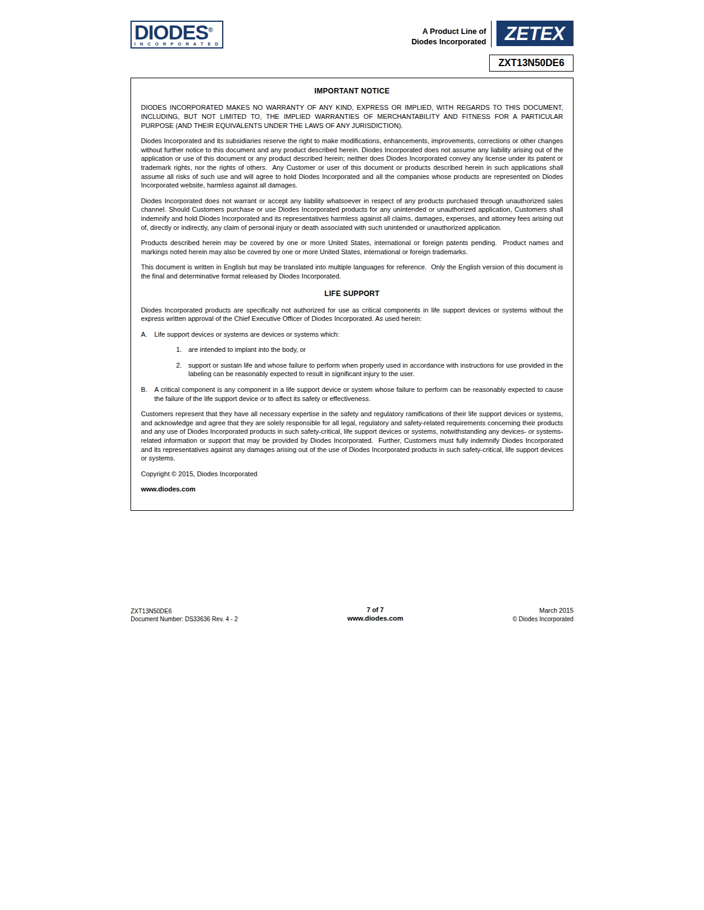DIODES® I N C O R P O R A T E D
A Product Line of
Diodes Incorporated
ZETEX
ZXT13N50DE6
IMPORTANT NOTICE
DIODES INCORPORATED MAKES NO WARRANTY OF ANY KIND, EXPRESS OR IMPLIED, WITH REGARDS TO THIS DOCUMENT, INCLUDING, BUT NOT LIMITED TO, THE IMPLIED WARRANTIES OF MERCHANTABILITY AND FITNESS FOR A PARTICULAR PURPOSE (AND THEIR EQUIVALENTS UNDER THE LAWS OF ANY JURISDICTION).
Diodes Incorporated and its subsidiaries reserve the right to make modifications, enhancements, improvements, corrections or other changes without further notice to this document and any product described herein. Diodes Incorporated does not assume any liability arising out of the application or use of this document or any product described herein; neither does Diodes Incorporated convey any license under its patent or trademark rights, nor the rights of others. Any Customer or user of this document or products described herein in such applications shall assume all risks of such use and will agree to hold Diodes Incorporated and all the companies whose products are represented on Diodes Incorporated website, harmless against all damages.
Diodes Incorporated does not warrant or accept any liability whatsoever in respect of any products purchased through unauthorized sales channel. Should Customers purchase or use Diodes Incorporated products for any unintended or unauthorized application, Customers shall indemnify and hold Diodes Incorporated and its representatives harmless against all claims, damages, expenses, and attorney fees arising out of, directly or indirectly, any claim of personal injury or death associated with such unintended or unauthorized application.
Products described herein may be covered by one or more United States, international or foreign patents pending. Product names and markings noted herein may also be covered by one or more United States, international or foreign trademarks.
This document is written in English but may be translated into multiple languages for reference. Only the English version of this document is the final and determinative format released by Diodes Incorporated.
LIFE SUPPORT
Diodes Incorporated products are specifically not authorized for use as critical components in life support devices or systems without the express written approval of the Chief Executive Officer of Diodes Incorporated. As used herein:
A.
Life support devices or systems are devices or systems which:
1.
are intended to implant into the body, or
2.
support or sustain life and whose failure to perform when properly used in accordance with instructions for use provided in the labeling can be reasonably expected to result in significant injury to the user.
B.
A critical component is any component in a life support device or system whose failure to perform can be reasonably expected to cause the failure of the life support device or to affect its safety or effectiveness.
Customers represent that they have all necessary expertise in the safety and regulatory ramifications of their life support devices or systems, and acknowledge and agree that they are solely responsible for all legal, regulatory and safety-related requirements concerning their products and any use of Diodes Incorporated products in such safety-critical, life support devices or systems, notwithstanding any devices- or systems-related information or support that may be provided by Diodes Incorporated. Further, Customers must fully indemnify Diodes Incorporated and its representatives against any damages arising out of the use of Diodes Incorporated products in such safety-critical, life support devices or systems.
Copyright © 2015, Diodes Incorporated
www.diodes.com
ZXT13N50DE6
Document Number: DS33636 Rev. 4 - 2
7 of 7
www.diodes.com
March 2015
© Diodes Incorporated